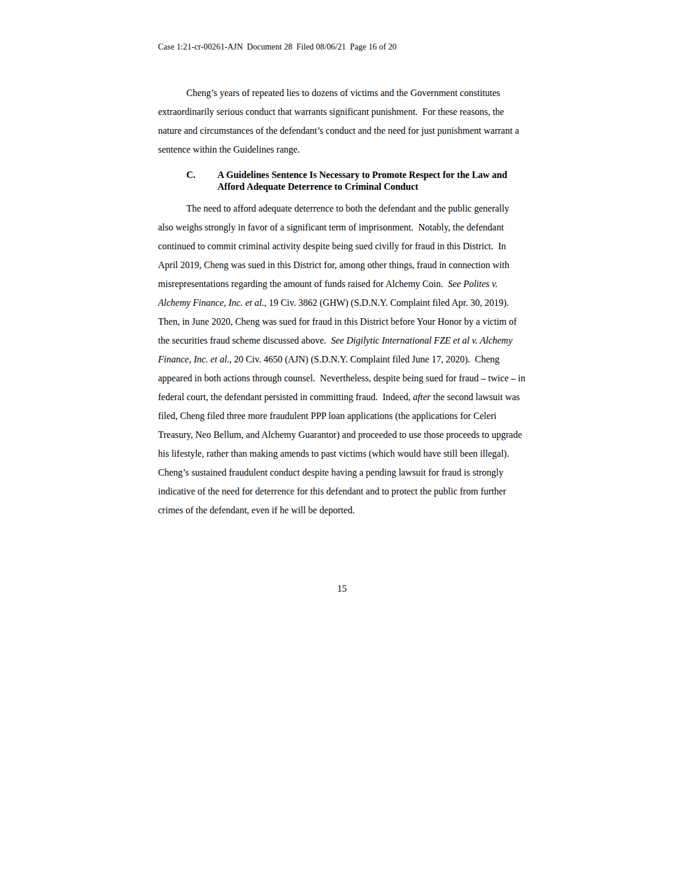Case 1:21-cr-00261-AJN Document 28 Filed 08/06/21 Page 16 of 20
Cheng’s years of repeated lies to dozens of victims and the Government constitutes extraordinarily serious conduct that warrants significant punishment. For these reasons, the nature and circumstances of the defendant’s conduct and the need for just punishment warrant a sentence within the Guidelines range.
C.
A Guidelines Sentence Is Necessary to Promote Respect for the Law and Afford Adequate Deterrence to Criminal Conduct
The need to afford adequate deterrence to both the defendant and the public generally also weighs strongly in favor of a significant term of imprisonment. Notably, the defendant continued to commit criminal activity despite being sued civilly for fraud in this District. In April 2019, Cheng was sued in this District for, among other things, fraud in connection with misrepresentations regarding the amount of funds raised for Alchemy Coin. See Polites v. Alchemy Finance, Inc. et al., 19 Civ. 3862 (GHW) (S.D.N.Y. Complaint filed Apr. 30, 2019). Then, in June 2020, Cheng was sued for fraud in this District before Your Honor by a victim of the securities fraud scheme discussed above. See Digilytic International FZE et al v. Alchemy Finance, Inc. et al., 20 Civ. 4650 (AJN) (S.D.N.Y. Complaint filed June 17, 2020). Cheng appeared in both actions through counsel. Nevertheless, despite being sued for fraud – twice – in federal court, the defendant persisted in committing fraud. Indeed, after the second lawsuit was filed, Cheng filed three more fraudulent PPP loan applications (the applications for Celeri Treasury, Neo Bellum, and Alchemy Guarantor) and proceeded to use those proceeds to upgrade his lifestyle, rather than making amends to past victims (which would have still been illegal). Cheng’s sustained fraudulent conduct despite having a pending lawsuit for fraud is strongly indicative of the need for deterrence for this defendant and to protect the public from further crimes of the defendant, even if he will be deported.
15